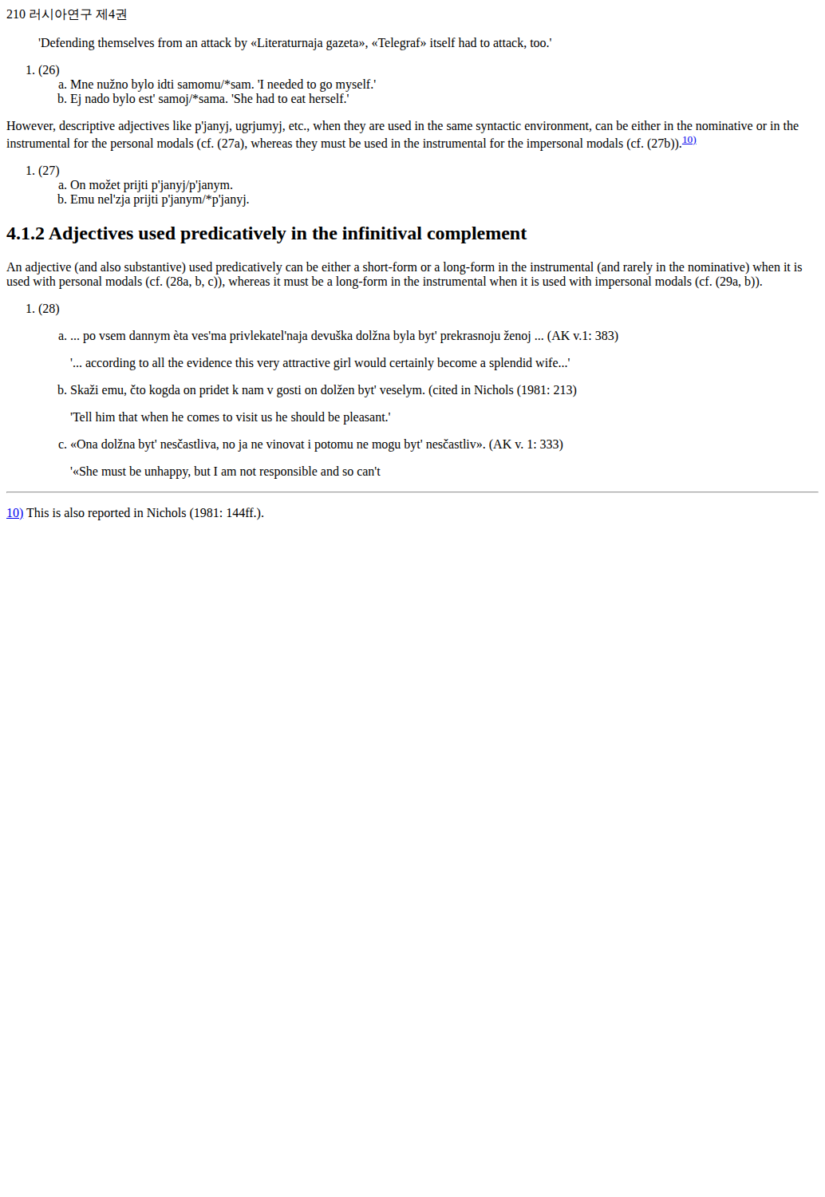210 러시아연구 제4권
'Defending themselves from an attack by «Literaturnaja gazeta», «Telegraf» itself had to attack, too.'
(26)
Mne nužno bylo idti samomu/*sam. 'I needed to go myself.'
Ej nado bylo est' samoj/*sama. 'She had to eat herself.'
However, descriptive adjectives like p'janyj, ugrjumyj, etc., when they are used in the same syntactic environment, can be either in the nominative or in the instrumental for the personal modals (cf. (27a), whereas they must be used in the instrumental for the impersonal modals (cf. (27b)).10)
(27)
On možet prijti p'janyj/p'janym.
Emu nel'zja prijti p'janym/*p'janyj.
4.1.2 Adjectives used predicatively in the infinitival complement
An adjective (and also substantive) used predicatively can be either a short-form or a long-form in the instrumental (and rarely in the nominative) when it is used with personal modals (cf. (28a, b, c)), whereas it must be a long-form in the instrumental when it is used with impersonal modals (cf. (29a, b)).
(28)
... po vsem dannym èta ves'ma privlekatel'naja devuška dolžna byla byt' prekrasnoju ženoj ... (AK v.1: 383)
'... according to all the evidence this very attractive girl would certainly become a splendid wife...'
Skaži emu, čto kogda on pridet k nam v gosti on dolžen byt' veselym. (cited in Nichols (1981: 213)
'Tell him that when he comes to visit us he should be pleasant.'
«Ona dolžna byt' nesčastliva, no ja ne vinovat i potomu ne mogu byt' nesčastliv». (AK v. 1: 333)
'«She must be unhappy, but I am not responsible and so can't
10) This is also reported in Nichols (1981: 144ff.).